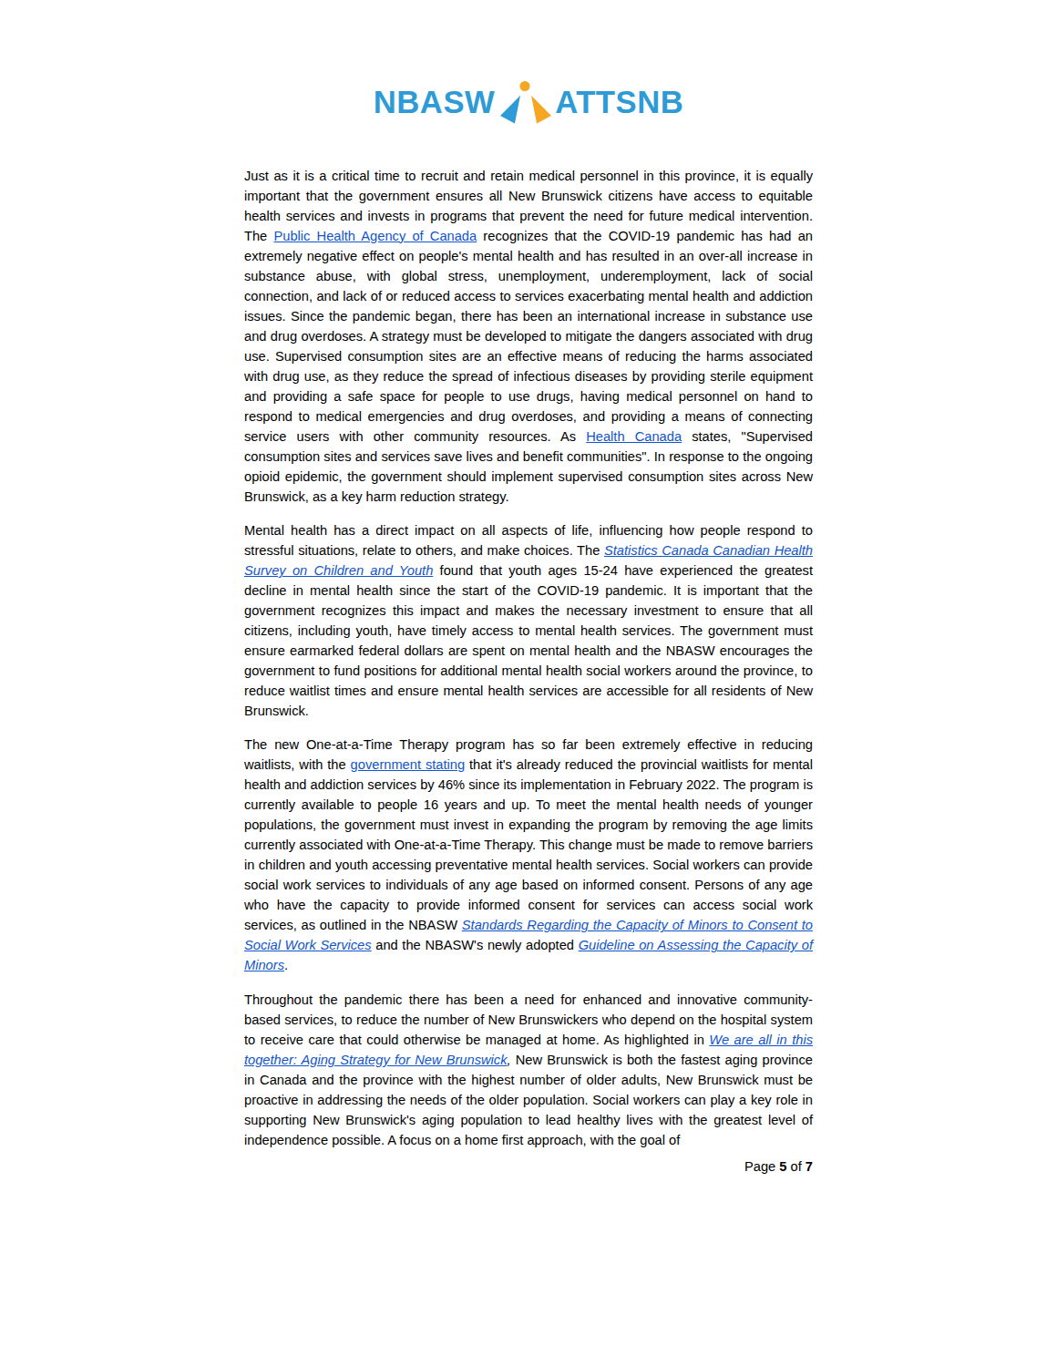NBASW ATTSNB
Just as it is a critical time to recruit and retain medical personnel in this province, it is equally important that the government ensures all New Brunswick citizens have access to equitable health services and invests in programs that prevent the need for future medical intervention. The Public Health Agency of Canada recognizes that the COVID-19 pandemic has had an extremely negative effect on people's mental health and has resulted in an over-all increase in substance abuse, with global stress, unemployment, underemployment, lack of social connection, and lack of or reduced access to services exacerbating mental health and addiction issues. Since the pandemic began, there has been an international increase in substance use and drug overdoses. A strategy must be developed to mitigate the dangers associated with drug use. Supervised consumption sites are an effective means of reducing the harms associated with drug use, as they reduce the spread of infectious diseases by providing sterile equipment and providing a safe space for people to use drugs, having medical personnel on hand to respond to medical emergencies and drug overdoses, and providing a means of connecting service users with other community resources. As Health Canada states, "Supervised consumption sites and services save lives and benefit communities". In response to the ongoing opioid epidemic, the government should implement supervised consumption sites across New Brunswick, as a key harm reduction strategy.
Mental health has a direct impact on all aspects of life, influencing how people respond to stressful situations, relate to others, and make choices. The Statistics Canada Canadian Health Survey on Children and Youth found that youth ages 15-24 have experienced the greatest decline in mental health since the start of the COVID-19 pandemic. It is important that the government recognizes this impact and makes the necessary investment to ensure that all citizens, including youth, have timely access to mental health services. The government must ensure earmarked federal dollars are spent on mental health and the NBASW encourages the government to fund positions for additional mental health social workers around the province, to reduce waitlist times and ensure mental health services are accessible for all residents of New Brunswick.
The new One-at-a-Time Therapy program has so far been extremely effective in reducing waitlists, with the government stating that it's already reduced the provincial waitlists for mental health and addiction services by 46% since its implementation in February 2022. The program is currently available to people 16 years and up. To meet the mental health needs of younger populations, the government must invest in expanding the program by removing the age limits currently associated with One-at-a-Time Therapy. This change must be made to remove barriers in children and youth accessing preventative mental health services. Social workers can provide social work services to individuals of any age based on informed consent. Persons of any age who have the capacity to provide informed consent for services can access social work services, as outlined in the NBASW Standards Regarding the Capacity of Minors to Consent to Social Work Services and the NBASW's newly adopted Guideline on Assessing the Capacity of Minors.
Throughout the pandemic there has been a need for enhanced and innovative community-based services, to reduce the number of New Brunswickers who depend on the hospital system to receive care that could otherwise be managed at home. As highlighted in We are all in this together: Aging Strategy for New Brunswick, New Brunswick is both the fastest aging province in Canada and the province with the highest number of older adults, New Brunswick must be proactive in addressing the needs of the older population. Social workers can play a key role in supporting New Brunswick's aging population to lead healthy lives with the greatest level of independence possible. A focus on a home first approach, with the goal of
Page 5 of 7